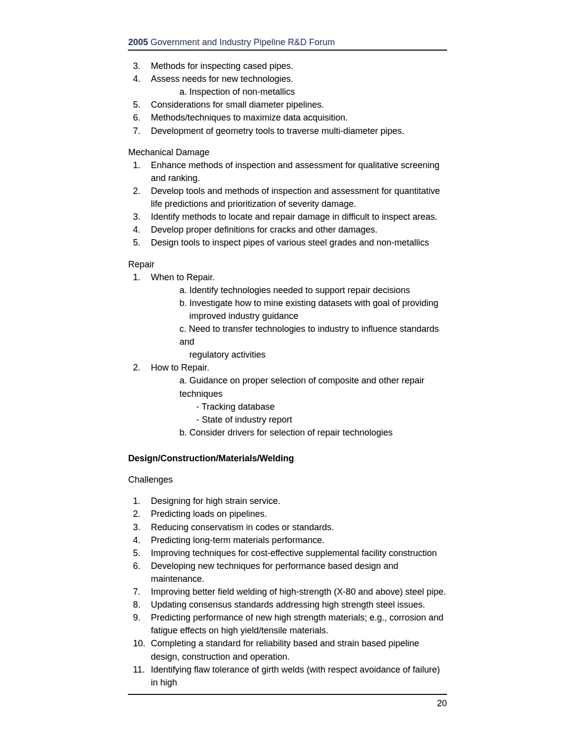2005 Government and Industry Pipeline R&D Forum
3. Methods for inspecting cased pipes.
4. Assess needs for new technologies.
a. Inspection of non-metallics
5. Considerations for small diameter pipelines.
6. Methods/techniques to maximize data acquisition.
7. Development of geometry tools to traverse multi-diameter pipes.
Mechanical Damage
1. Enhance methods of inspection and assessment for qualitative screening and ranking.
2. Develop tools and methods of inspection and assessment for quantitative life predictions and prioritization of severity damage.
3. Identify methods to locate and repair damage in difficult to inspect areas.
4. Develop proper definitions for cracks and other damages.
5. Design tools to inspect pipes of various steel grades and non-metallics
Repair
1. When to Repair.
a. Identify technologies needed to support repair decisions
b. Investigate how to mine existing datasets with goal of providing
improved industry guidance
c. Need to transfer technologies to industry to influence standards and
regulatory activities
2. How to Repair.
a. Guidance on proper selection of composite and other repair techniques
- Tracking database
- State of industry report
b. Consider drivers for selection of repair technologies
Design/Construction/Materials/Welding
Challenges
1. Designing for high strain service.
2. Predicting loads on pipelines.
3. Reducing conservatism in codes or standards.
4. Predicting long-term materials performance.
5. Improving techniques for cost-effective supplemental facility construction
6. Developing new techniques for performance based design and maintenance.
7. Improving better field welding of high-strength (X-80 and above) steel pipe.
8. Updating consensus standards addressing high strength steel issues.
9. Predicting performance of new high strength materials; e.g., corrosion and fatigue effects on high yield/tensile materials.
10. Completing a standard for reliability based and strain based pipeline design, construction and operation.
11. Identifying flaw tolerance of girth welds (with respect avoidance of failure) in high
20